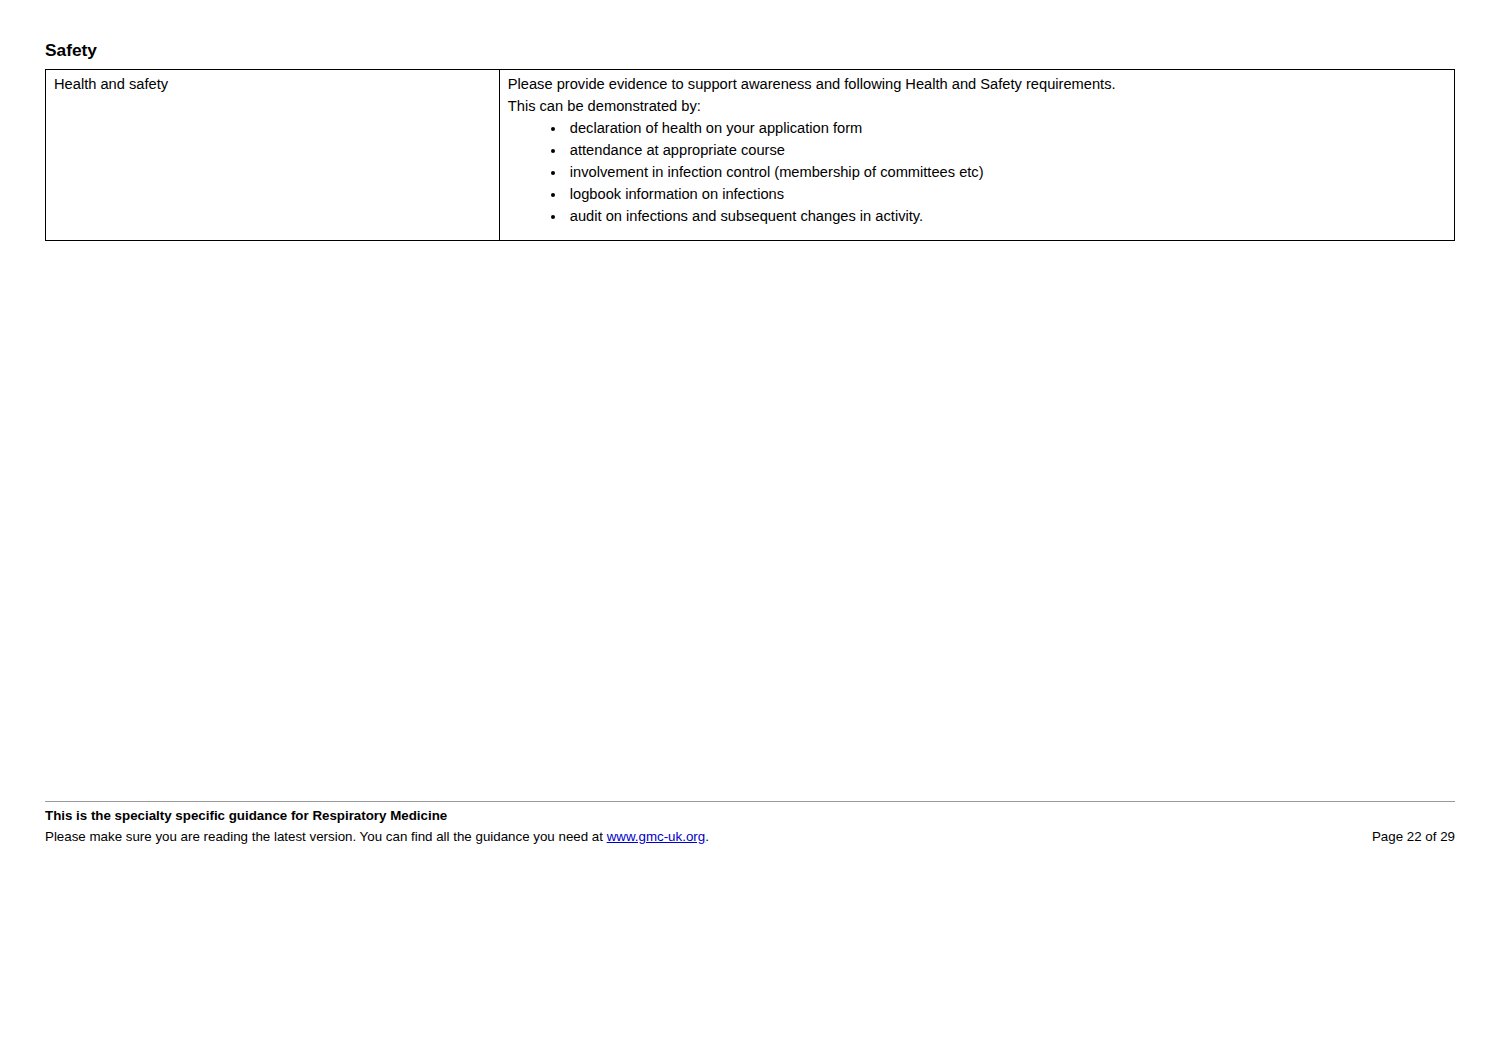Safety
| Health and safety | Please provide evidence to support awareness and following Health and Safety requirements. This can be demonstrated by: declaration of health on your application form attendance at appropriate course involvement in infection control (membership of committees etc) logbook information on infections audit on infections and subsequent changes in activity. |
This is the specialty specific guidance for Respiratory Medicine
Please make sure you are reading the latest version. You can find all the guidance you need at www.gmc-uk.org. Page 22 of 29